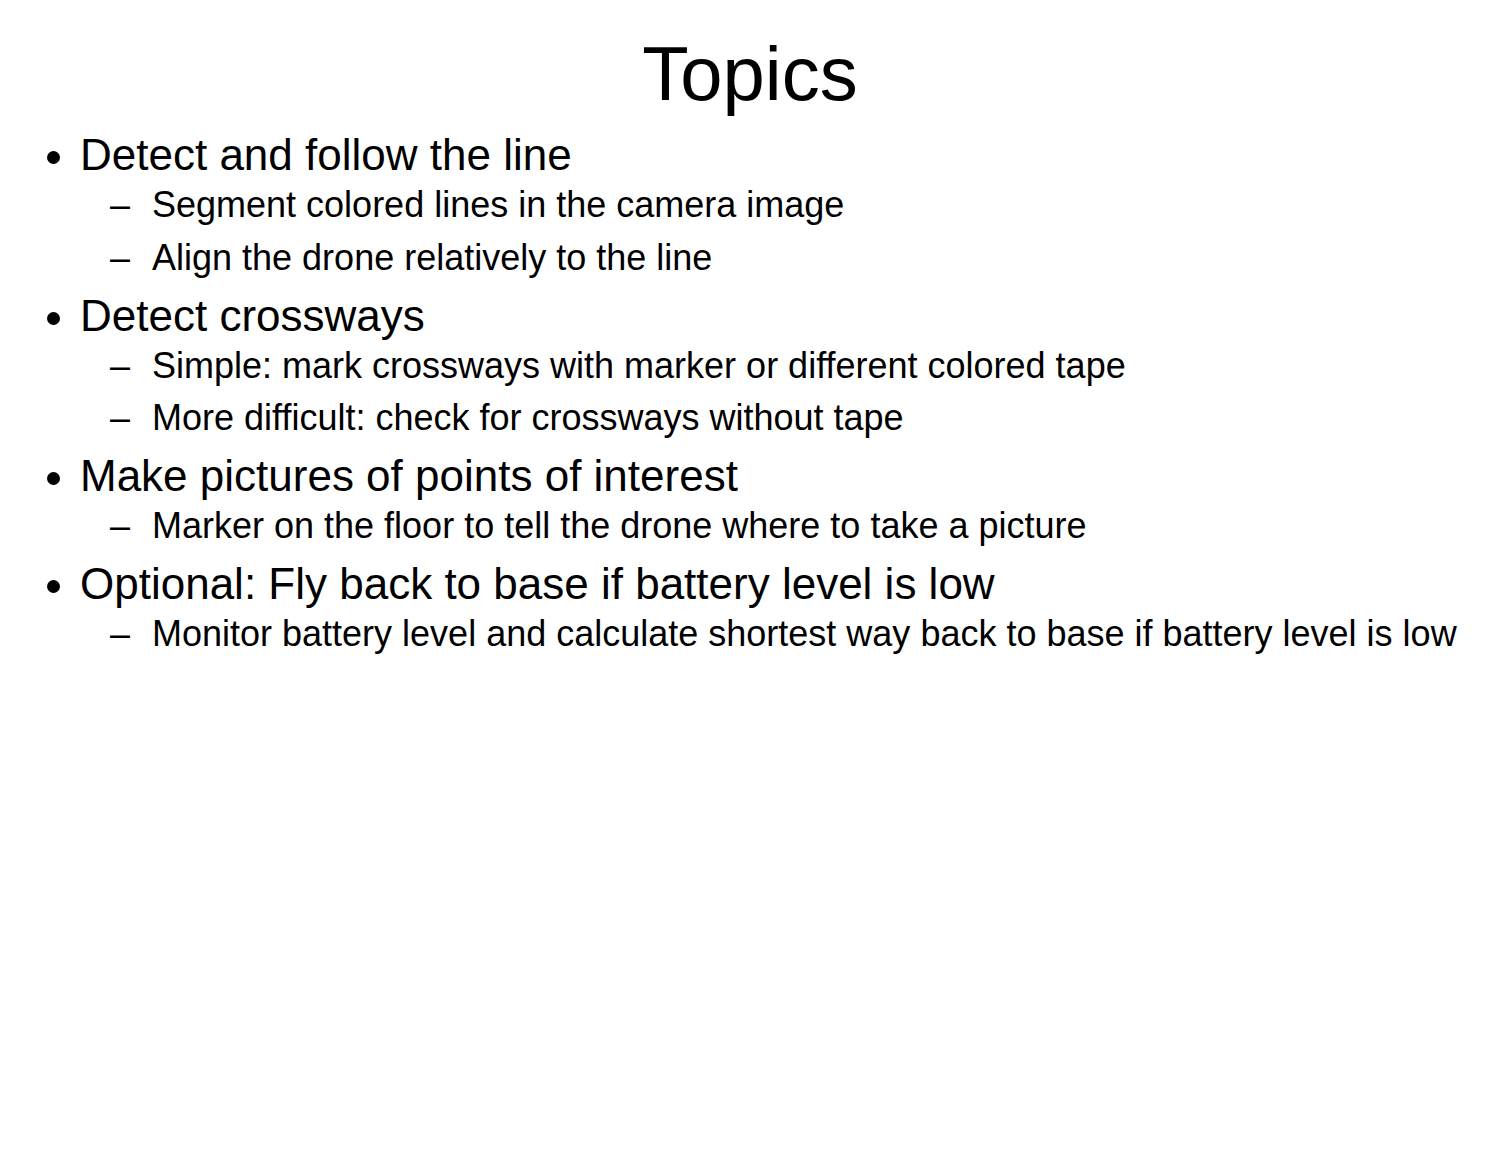Topics
Detect and follow the line
Segment colored lines in the camera image
Align the drone relatively to the line
Detect crossways
Simple: mark crossways with marker or different colored tape
More difficult: check for crossways without tape
Make pictures of points of interest
Marker on the floor to tell the drone where to take a picture
Optional: Fly back to base if battery level is low
Monitor battery level and calculate shortest way back to base if battery level is low